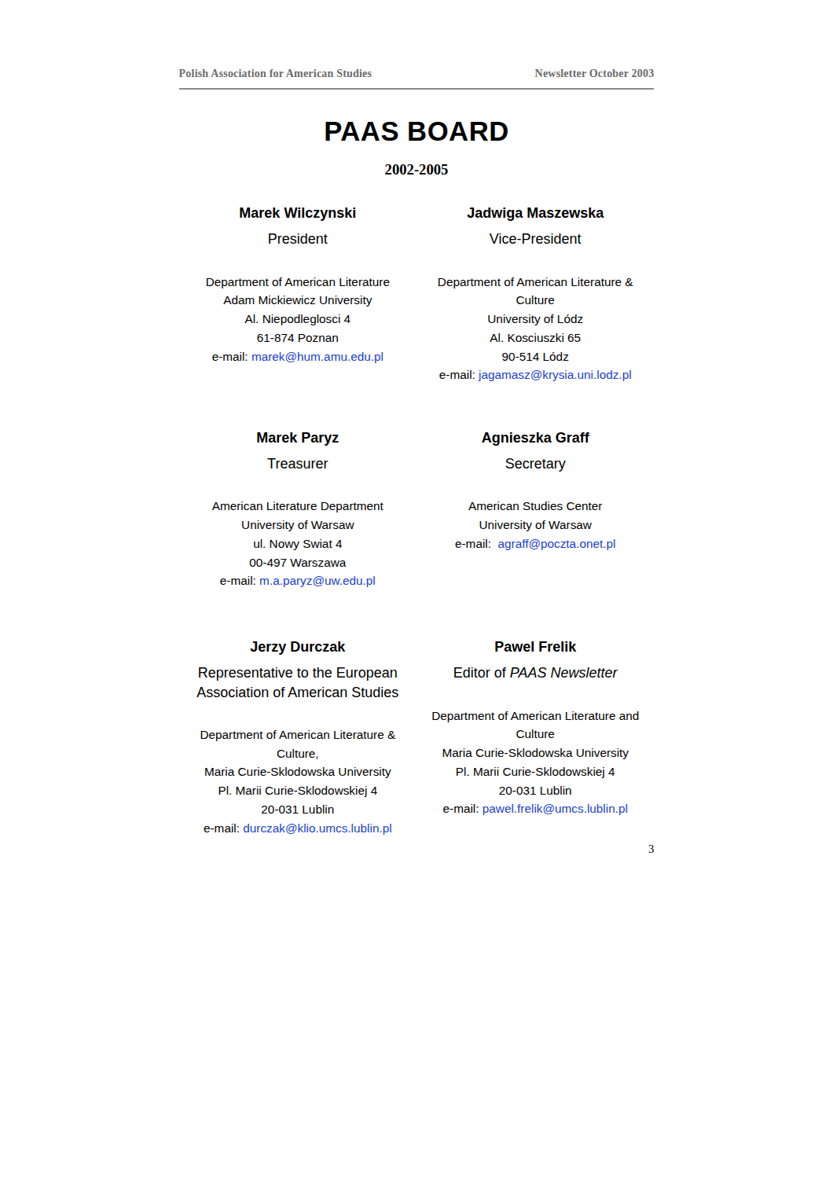Polish Association for American Studies Newsletter October 2003
PAAS BOARD
2002-2005
| Marek Wilczynski President Department of American Literature Adam Mickiewicz University Al. Niepodleglosci 4 61-874 Poznan e-mail: marek@hum.amu.edu.pl | Jadwiga Maszewska Vice-President Department of American Literature & Culture University of Lódz Al. Kosciuszki 65 90-514 Lódz e-mail: jagamasz@krysia.uni.lodz.pl |
| Marek Paryz Treasurer American Literature Department University of Warsaw ul. Nowy Swiat 4 00-497 Warszawa e-mail: m.a.paryz@uw.edu.pl | Agnieszka Graff Secretary American Studies Center University of Warsaw e-mail: agraff@poczta.onet.pl |
| Jerzy Durczak Representative to the European Association of American Studies Department of American Literature & Culture, Maria Curie-Sklodowska University Pl. Marii Curie-Sklodowskiej 4 20-031 Lublin e-mail: durczak@klio.umcs.lublin.pl | Pawel Frelik Editor of PAAS Newsletter Department of American Literature and Culture Maria Curie-Sklodowska University Pl. Marii Curie-Sklodowskiej 4 20-031 Lublin e-mail: pawel.frelik@umcs.lublin.pl |
3